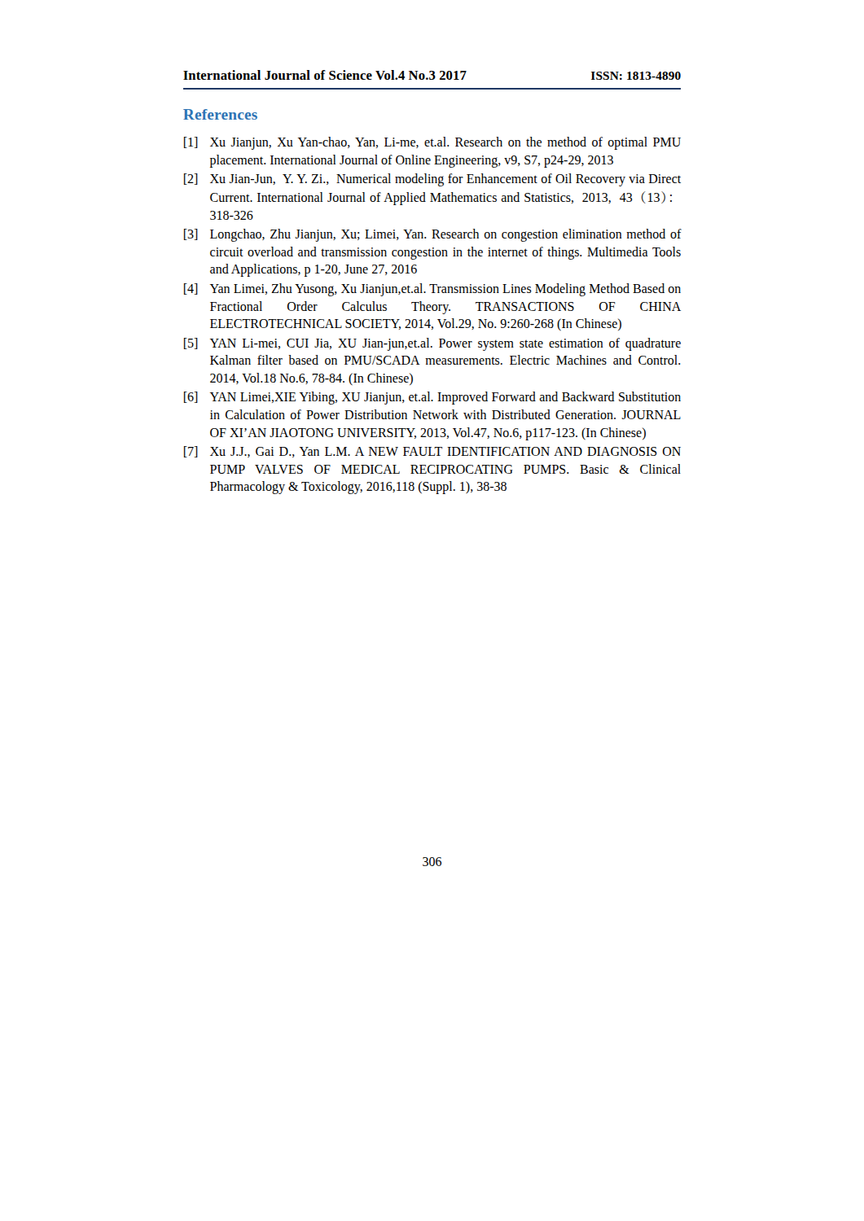International Journal of Science Vol.4 No.3 2017 ISSN: 1813-4890
References
[1] Xu Jianjun, Xu Yan-chao, Yan, Li-me, et.al. Research on the method of optimal PMU placement. International Journal of Online Engineering, v9, S7, p24-29, 2013
[2] Xu Jian-Jun, Y. Y. Zi., Numerical modeling for Enhancement of Oil Recovery via Direct Current. International Journal of Applied Mathematics and Statistics, 2013, 43（13）：318-326
[3] Longchao, Zhu Jianjun, Xu; Limei, Yan. Research on congestion elimination method of circuit overload and transmission congestion in the internet of things. Multimedia Tools and Applications, p 1-20, June 27, 2016
[4] Yan Limei, Zhu Yusong, Xu Jianjun,et.al. Transmission Lines Modeling Method Based on Fractional Order Calculus Theory. TRANSACTIONS OF CHINA ELECTROTECHNICAL SOCIETY, 2014, Vol.29, No. 9:260-268 (In Chinese)
[5] YAN Li-mei, CUI Jia, XU Jian-jun,et.al. Power system state estimation of quadrature Kalman filter based on PMU/SCADA measurements. Electric Machines and Control. 2014, Vol.18 No.6, 78-84. (In Chinese)
[6] YAN Limei,XIE Yibing, XU Jianjun, et.al. Improved Forward and Backward Substitution in Calculation of Power Distribution Network with Distributed Generation. JOURNAL OF XI’AN JIAOTONG UNIVERSITY, 2013, Vol.47, No.6, p117-123. (In Chinese)
[7] Xu J.J., Gai D., Yan L.M. A NEW FAULT IDENTIFICATION AND DIAGNOSIS ON PUMP VALVES OF MEDICAL RECIPROCATING PUMPS. Basic & Clinical Pharmacology & Toxicology, 2016,118 (Suppl. 1), 38-38
306